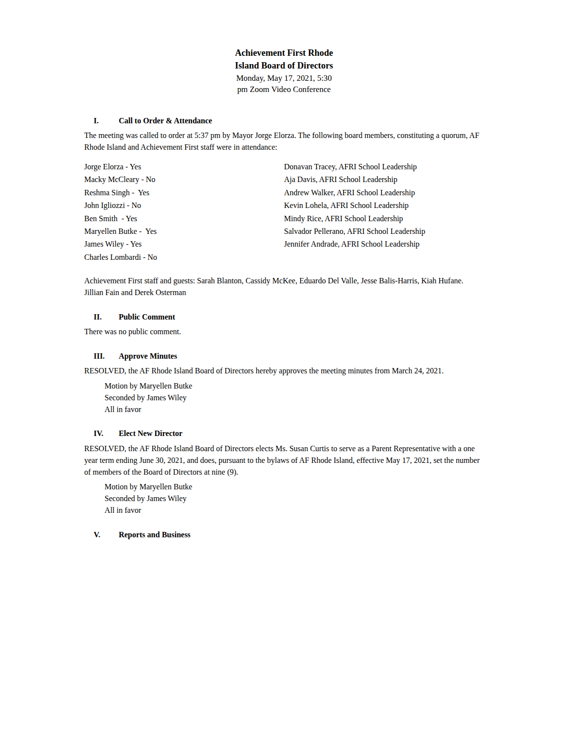Achievement First Rhode
Island Board of Directors
Monday, May 17, 2021, 5:30
pm Zoom Video Conference
I. Call to Order & Attendance
The meeting was called to order at 5:37 pm by Mayor Jorge Elorza. The following board members, constituting a quorum, AF Rhode Island and Achievement First staff were in attendance:
| Jorge Elorza - Yes | Donavan Tracey, AFRI School Leadership |
| Macky McCleary - No | Aja Davis, AFRI School Leadership |
| Reshma Singh - Yes | Andrew Walker, AFRI School Leadership |
| John Igliozzi - No | Kevin Lohela, AFRI School Leadership |
| Ben Smith - Yes | Mindy Rice, AFRI School Leadership |
| Maryellen Butke - Yes | Salvador Pellerano, AFRI School Leadership |
| James Wiley - Yes | Jennifer Andrade, AFRI School Leadership |
| Charles Lombardi - No | |
Achievement First staff and guests: Sarah Blanton, Cassidy McKee, Eduardo Del Valle, Jesse Balis-Harris, Kiah Hufane. Jillian Fain and Derek Osterman
II. Public Comment
There was no public comment.
III. Approve Minutes
RESOLVED, the AF Rhode Island Board of Directors hereby approves the meeting minutes from March 24, 2021.
Motion by Maryellen Butke
Seconded by James Wiley
All in favor
IV. Elect New Director
RESOLVED, the AF Rhode Island Board of Directors elects Ms. Susan Curtis to serve as a Parent Representative with a one year term ending June 30, 2021, and does, pursuant to the bylaws of AF Rhode Island, effective May 17, 2021, set the number of members of the Board of Directors at nine (9).
Motion by Maryellen Butke
Seconded by James Wiley
All in favor
V. Reports and Business